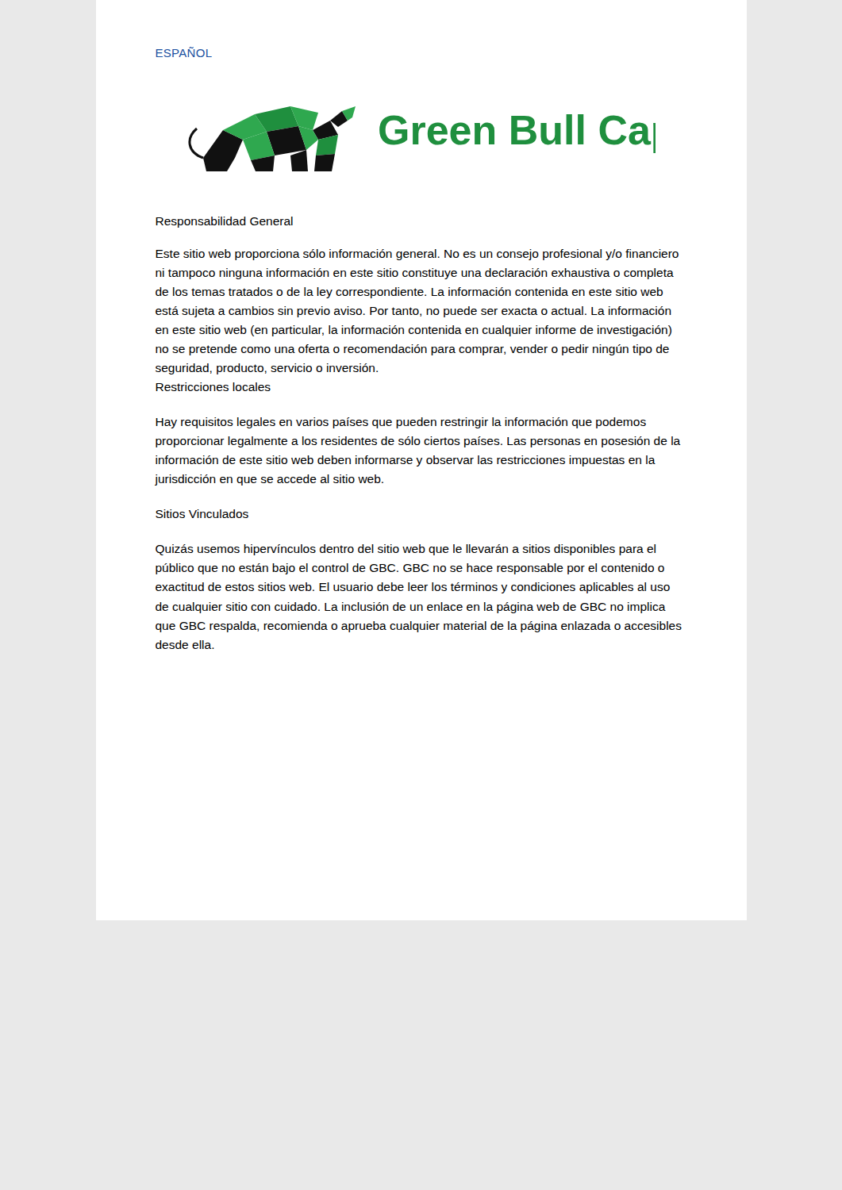ESPAÑOL
Green Bull Capital
Responsabilidad General
Este sitio web proporciona sólo información general. No es un consejo profesional y/o financiero ni tampoco ninguna información en este sitio constituye una declaración exhaustiva o completa de los temas tratados o de la ley correspondiente. La información contenida en este sitio web está sujeta a cambios sin previo aviso. Por tanto, no puede ser exacta o actual. La información en este sitio web (en particular, la información contenida en cualquier informe de investigación) no se pretende como una oferta o recomendación para comprar, vender o pedir ningún tipo de seguridad, producto, servicio o inversión.
Restricciones locales
Hay requisitos legales en varios países que pueden restringir la información que podemos proporcionar legalmente a los residentes de sólo ciertos países. Las personas en posesión de la información de este sitio web deben informarse y observar las restricciones impuestas en la jurisdicción en que se accede al sitio web.
Sitios Vinculados
Quizás usemos hipervínculos dentro del sitio web que le llevarán a sitios disponibles para el público que no están bajo el control de GBC. GBC no se hace responsable por el contenido o exactitud de estos sitios web. El usuario debe leer los términos y condiciones aplicables al uso de cualquier sitio con cuidado. La inclusión de un enlace en la página web de GBC no implica que GBC respalda, recomienda o aprueba cualquier material de la página enlazada o accesibles desde ella.